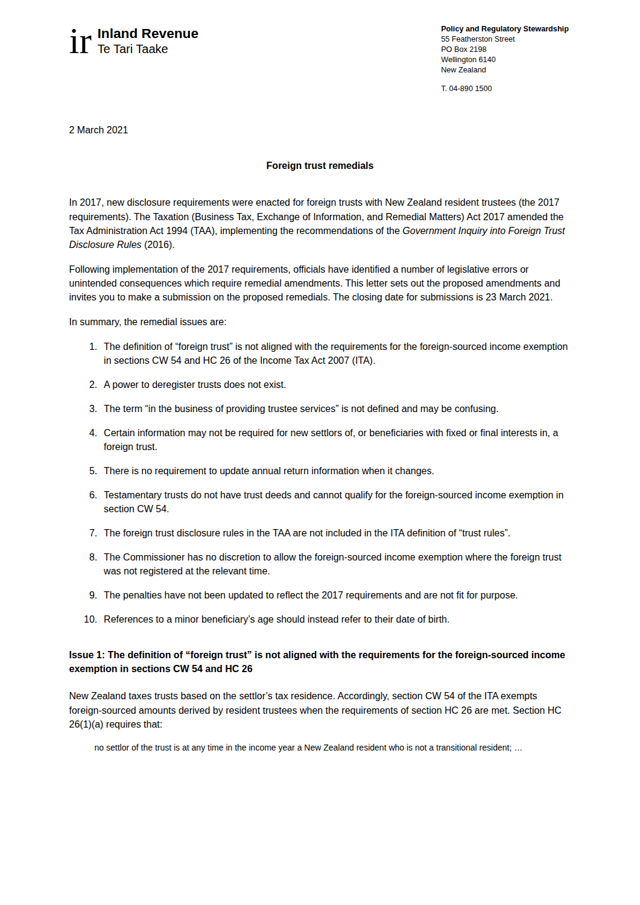ir Inland Revenue Te Tari Taake
Policy and Regulatory Stewardship
55 Featherston Street
PO Box 2198
Wellington 6140
New Zealand T. 04-890 1500
2 March 2021
Foreign trust remedials
In 2017, new disclosure requirements were enacted for foreign trusts with New Zealand resident trustees (the 2017 requirements). The Taxation (Business Tax, Exchange of Information, and Remedial Matters) Act 2017 amended the Tax Administration Act 1994 (TAA), implementing the recommendations of the Government Inquiry into Foreign Trust Disclosure Rules (2016).
Following implementation of the 2017 requirements, officials have identified a number of legislative errors or unintended consequences which require remedial amendments. This letter sets out the proposed amendments and invites you to make a submission on the proposed remedials. The closing date for submissions is 23 March 2021.
In summary, the remedial issues are:
The definition of “foreign trust” is not aligned with the requirements for the foreign-sourced income exemption in sections CW 54 and HC 26 of the Income Tax Act 2007 (ITA).
A power to deregister trusts does not exist.
The term “in the business of providing trustee services” is not defined and may be confusing.
Certain information may not be required for new settlors of, or beneficiaries with fixed or final interests in, a foreign trust.
There is no requirement to update annual return information when it changes.
Testamentary trusts do not have trust deeds and cannot qualify for the foreign-sourced income exemption in section CW 54.
The foreign trust disclosure rules in the TAA are not included in the ITA definition of “trust rules”.
The Commissioner has no discretion to allow the foreign-sourced income exemption where the foreign trust was not registered at the relevant time.
The penalties have not been updated to reflect the 2017 requirements and are not fit for purpose.
References to a minor beneficiary’s age should instead refer to their date of birth.
Issue 1: The definition of “foreign trust” is not aligned with the requirements for the foreign-sourced income exemption in sections CW 54 and HC 26
New Zealand taxes trusts based on the settlor’s tax residence. Accordingly, section CW 54 of the ITA exempts foreign-sourced amounts derived by resident trustees when the requirements of section HC 26 are met. Section HC 26(1)(a) requires that:
no settlor of the trust is at any time in the income year a New Zealand resident who is not a transitional resident; …